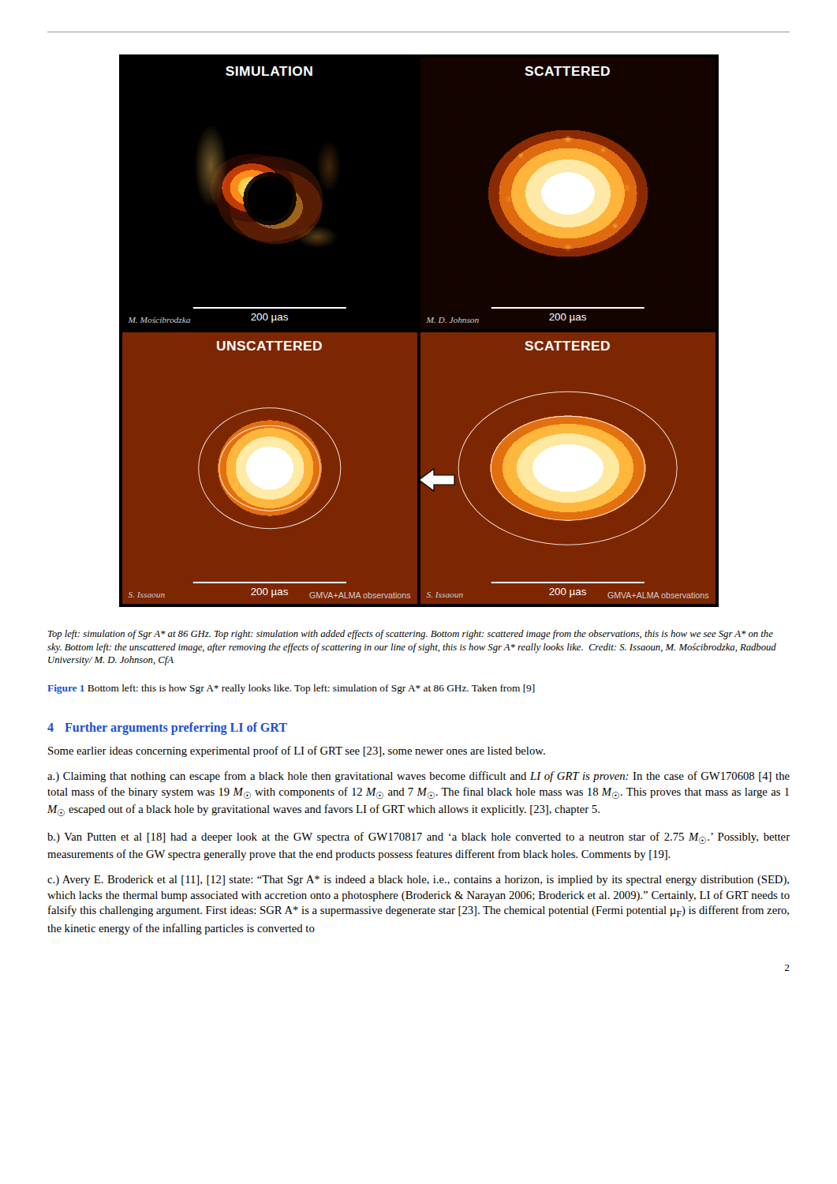SIMULATION
200 µas
M. Mościbrodzka
SCATTERED
200 µas
M. D. Johnson
UNSCATTERED
200 µas
S. Issaoun
GMVA+ALMA observations
SCATTERED
200 µas
S. Issaoun
GMVA+ALMA observations
Top left: simulation of Sgr A* at 86 GHz. Top right: simulation with added effects of scattering. Bottom right: scattered image from the observations, this is how we see Sgr A* on the sky. Bottom left: the unscattered image, after removing the effects of scattering in our line of sight, this is how Sgr A* really looks like. Credit: S. Issaoun, M. Mościbrodzka, Radboud University/ M. D. Johnson, CfA
Figure 1 Bottom left: this is how Sgr A* really looks like. Top left: simulation of Sgr A* at 86 GHz. Taken from [9]
4 Further arguments preferring LI of GRT
Some earlier ideas concerning experimental proof of LI of GRT see [23], some newer ones are listed below.
a.) Claiming that nothing can escape from a black hole then gravitational waves become difficult and LI of GRT is proven: In the case of GW170608 [4] the total mass of the binary system was 19 M☉ with components of 12 M☉ and 7 M☉. The final black hole mass was 18 M☉. This proves that mass as large as 1 M☉ escaped out of a black hole by gravitational waves and favors LI of GRT which allows it explicitly. [23], chapter 5.
b.) Van Putten et al [18] had a deeper look at the GW spectra of GW170817 and ‘a black hole converted to a neutron star of 2.75 M☉.’ Possibly, better measurements of the GW spectra generally prove that the end products possess features different from black holes. Comments by [19].
c.) Avery E. Broderick et al [11], [12] state: “That Sgr A* is indeed a black hole, i.e., contains a horizon, is implied by its spectral energy distribution (SED), which lacks the thermal bump associated with accretion onto a photosphere (Broderick & Narayan 2006; Broderick et al. 2009).” Certainly, LI of GRT needs to falsify this challenging argument. First ideas: SGR A* is a supermassive degenerate star [23]. The chemical potential (Fermi potential µF) is different from zero, the kinetic energy of the infalling particles is converted to
2